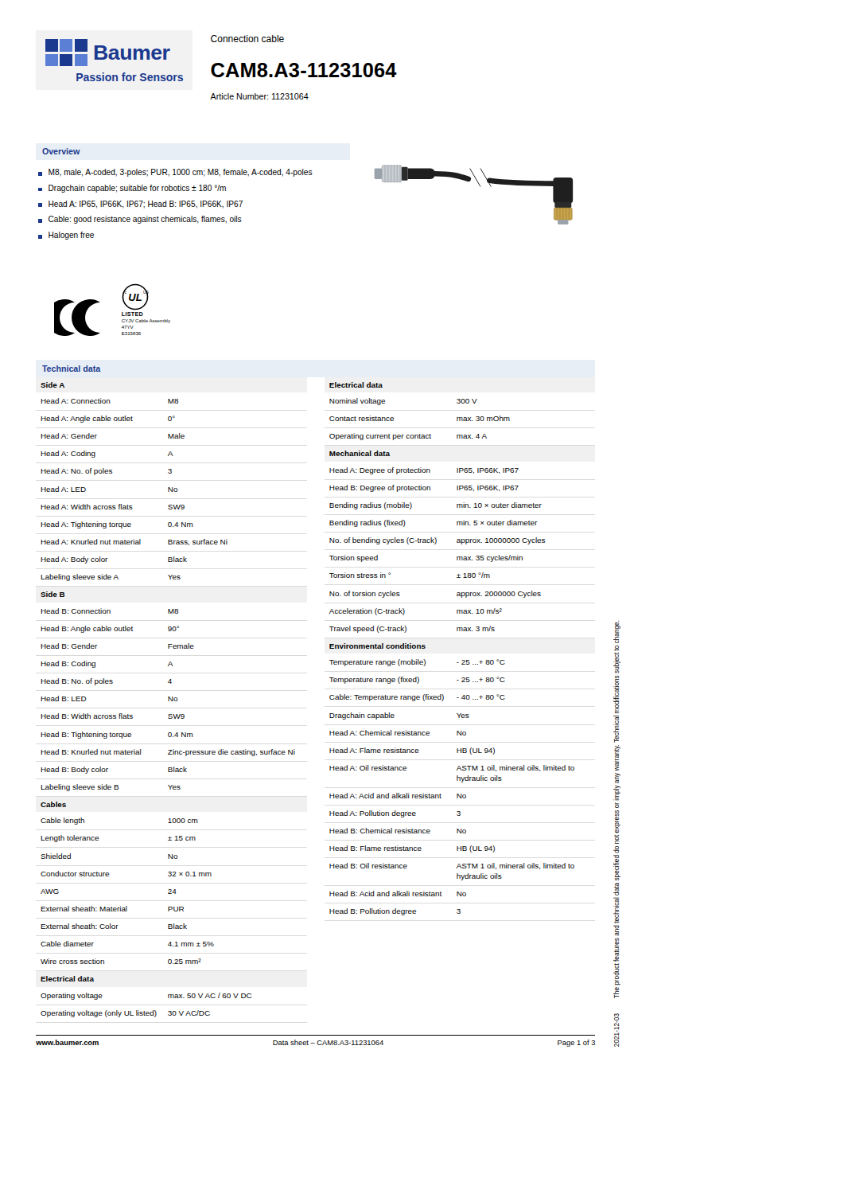Baumer
Passion for Sensors
Connection cable
CAM8.A3-11231064
Article Number: 11231064
Overview
M8, male, A-coded, 3-poles; PUR, 1000 cm; M8, female, A-coded, 4-poles
Dragchain capable; suitable for robotics ± 180 °/m
Head A: IP65, IP66K, IP67; Head B: IP65, IP66K, IP67
Cable: good resistance against chemicals, flames, oils
Halogen free
UL c US
LISTED
CYJV Cable Assembly
47YV
E315836
Technical data
| Side A |
| --- |
| Head A: Connection | M8 |
| Head A: Angle cable outlet | 0° |
| Head A: Gender | Male |
| Head A: Coding | A |
| Head A: No. of poles | 3 |
| Head A: LED | No |
| Head A: Width across flats | SW9 |
| Head A: Tightening torque | 0.4 Nm |
| Head A: Knurled nut material | Brass, surface Ni |
| Head A: Body color | Black |
| Labeling sleeve side A | Yes |
| Side B |
| Head B: Connection | M8 |
| Head B: Angle cable outlet | 90° |
| Head B: Gender | Female |
| Head B: Coding | A |
| Head B: No. of poles | 4 |
| Head B: LED | No |
| Head B: Width across flats | SW9 |
| Head B: Tightening torque | 0.4 Nm |
| Head B: Knurled nut material | Zinc-pressure die casting, surface Ni |
| Head B: Body color | Black |
| Labeling sleeve side B | Yes |
| Cables |
| Cable length | 1000 cm |
| Length tolerance | ± 15 cm |
| Shielded | No |
| Conductor structure | 32 × 0.1 mm |
| AWG | 24 |
| External sheath: Material | PUR |
| External sheath: Color | Black |
| Cable diameter | 4.1 mm ± 5% |
| Wire cross section | 0.25 mm² |
| Electrical data |
| Operating voltage | max. 50 V AC / 60 V DC |
| Operating voltage (only UL listed) | 30 V AC/DC |
| Electrical data |
| --- |
| Nominal voltage | 300 V |
| Contact resistance | max. 30 mOhm |
| Operating current per contact | max. 4 A |
| Mechanical data |
| Head A: Degree of protection | IP65, IP66K, IP67 |
| Head B: Degree of protection | IP65, IP66K, IP67 |
| Bending radius (mobile) | min. 10 × outer diameter |
| Bending radius (fixed) | min. 5 × outer diameter |
| No. of bending cycles (C-track) | approx. 10000000 Cycles |
| Torsion speed | max. 35 cycles/min |
| Torsion stress in ° | ± 180 °/m |
| No. of torsion cycles | approx. 2000000 Cycles |
| Acceleration (C-track) | max. 10 m/s² |
| Travel speed (C-track) | max. 3 m/s |
| Environmental conditions |
| Temperature range (mobile) | - 25 ...+ 80 °C |
| Temperature range (fixed) | - 25 ...+ 80 °C |
| Cable: Temperature range (fixed) | - 40 ...+ 80 °C |
| Dragchain capable | Yes |
| Head A: Chemical resistance | No |
| Head A: Flame resistance | HB (UL 94) |
| Head A: Oil resistance | ASTM 1 oil, mineral oils, limited to hydraulic oils |
| Head A: Acid and alkali resistant | No |
| Head A: Pollution degree | 3 |
| Head B: Chemical resistance | No |
| Head B: Flame restistance | HB (UL 94) |
| Head B: Oil resistance | ASTM 1 oil, mineral oils, limited to hydraulic oils |
| Head B: Acid and alkali resistant | No |
| Head B: Pollution degree | 3 |
The product features and technical data specified do not express or imply any warranty. Technical modifications subject to change.
2021-12-03
www.baumer.com
Data sheet – CAM8.A3-11231064
Page 1 of 3